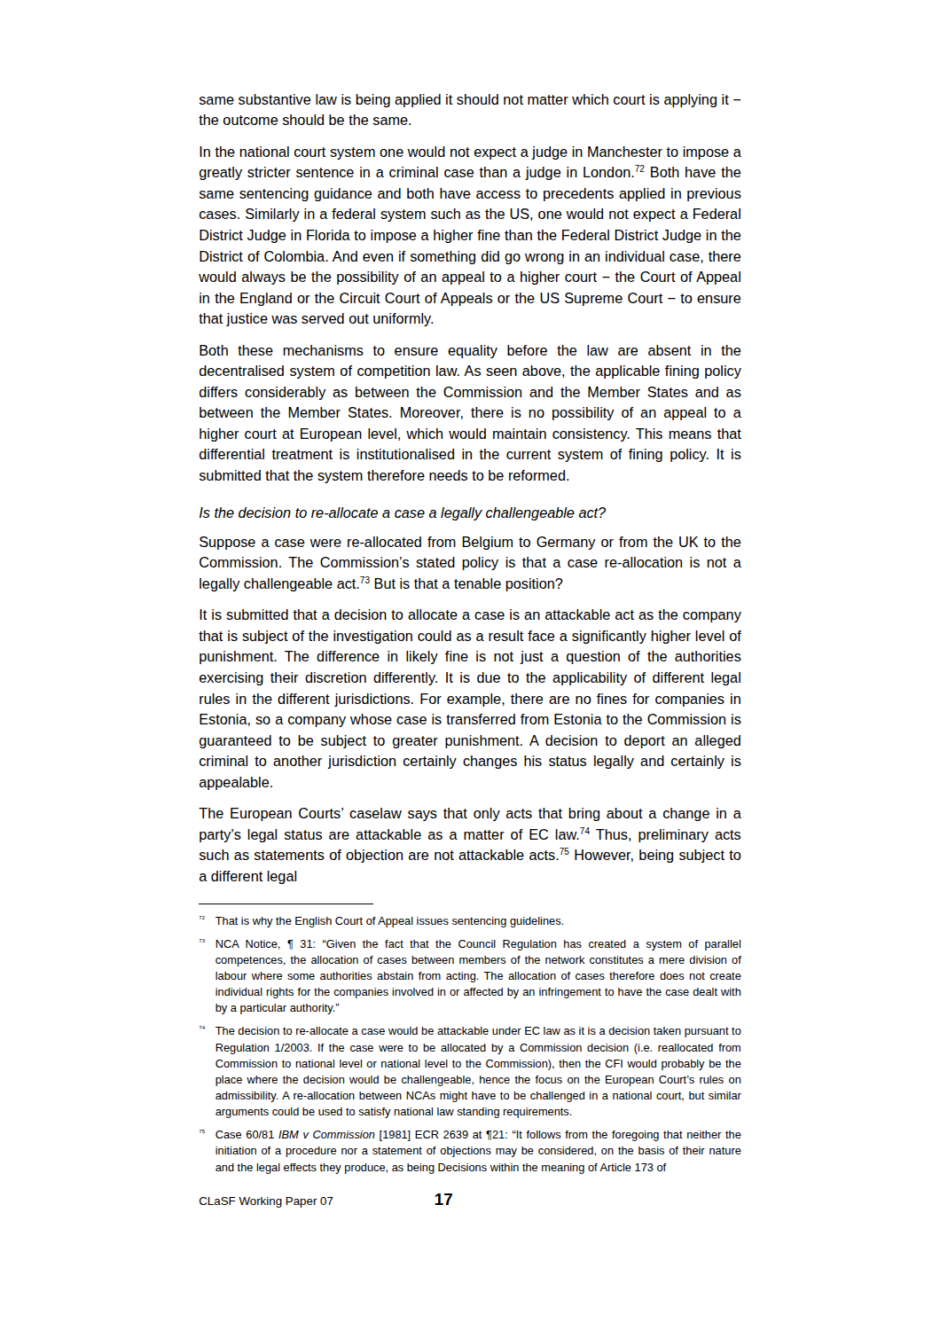same substantive law is being applied it should not matter which court is applying it − the outcome should be the same.
In the national court system one would not expect a judge in Manchester to impose a greatly stricter sentence in a criminal case than a judge in London.72 Both have the same sentencing guidance and both have access to precedents applied in previous cases. Similarly in a federal system such as the US, one would not expect a Federal District Judge in Florida to impose a higher fine than the Federal District Judge in the District of Colombia. And even if something did go wrong in an individual case, there would always be the possibility of an appeal to a higher court − the Court of Appeal in the England or the Circuit Court of Appeals or the US Supreme Court − to ensure that justice was served out uniformly.
Both these mechanisms to ensure equality before the law are absent in the decentralised system of competition law. As seen above, the applicable fining policy differs considerably as between the Commission and the Member States and as between the Member States. Moreover, there is no possibility of an appeal to a higher court at European level, which would maintain consistency. This means that differential treatment is institutionalised in the current system of fining policy. It is submitted that the system therefore needs to be reformed.
Is the decision to re-allocate a case a legally challengeable act?
Suppose a case were re-allocated from Belgium to Germany or from the UK to the Commission. The Commission’s stated policy is that a case re-allocation is not a legally challengeable act.73 But is that a tenable position?
It is submitted that a decision to allocate a case is an attackable act as the company that is subject of the investigation could as a result face a significantly higher level of punishment. The difference in likely fine is not just a question of the authorities exercising their discretion differently. It is due to the applicability of different legal rules in the different jurisdictions. For example, there are no fines for companies in Estonia, so a company whose case is transferred from Estonia to the Commission is guaranteed to be subject to greater punishment. A decision to deport an alleged criminal to another jurisdiction certainly changes his status legally and certainly is appealable.
The European Courts’ caselaw says that only acts that bring about a change in a party’s legal status are attackable as a matter of EC law.74 Thus, preliminary acts such as statements of objection are not attackable acts.75 However, being subject to a different legal
72
That is why the English Court of Appeal issues sentencing guidelines.
73
NCA Notice, ¶ 31: “Given the fact that the Council Regulation has created a system of parallel competences, the allocation of cases between members of the network constitutes a mere division of labour where some authorities abstain from acting. The allocation of cases therefore does not create individual rights for the companies involved in or affected by an infringement to have the case dealt with by a particular authority.”
74
The decision to re-allocate a case would be attackable under EC law as it is a decision taken pursuant to Regulation 1/2003. If the case were to be allocated by a Commission decision (i.e. reallocated from Commission to national level or national level to the Commission), then the CFI would probably be the place where the decision would be challengeable, hence the focus on the European Court’s rules on admissibility. A re-allocation between NCAs might have to be challenged in a national court, but similar arguments could be used to satisfy national law standing requirements.
75
Case 60/81 IBM v Commission [1981] ECR 2639 at ¶21: “It follows from the foregoing that neither the initiation of a procedure nor a statement of objections may be considered, on the basis of their nature and the legal effects they produce, as being Decisions within the meaning of Article 173 of
CLaSF Working Paper 07
17